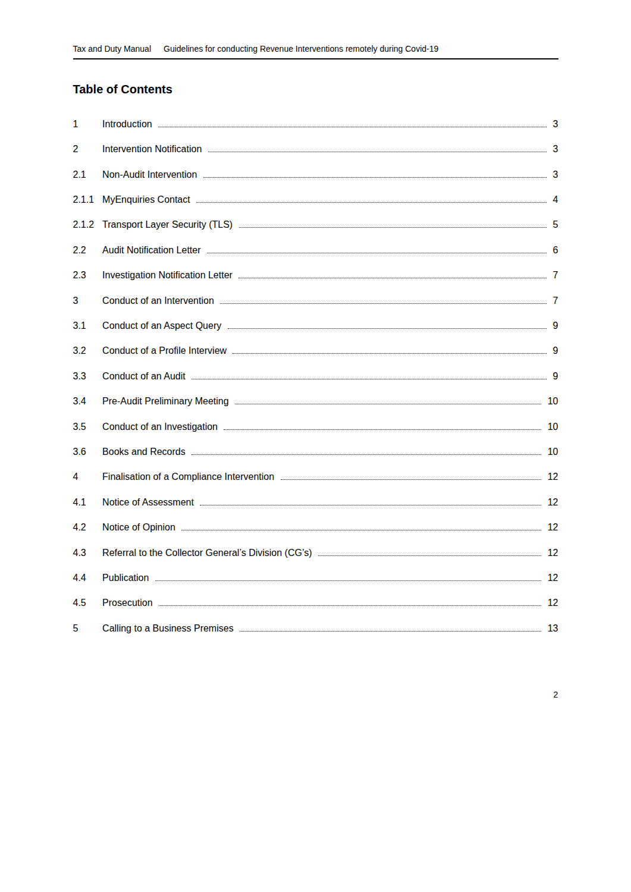Tax and Duty Manual Guidelines for conducting Revenue Interventions remotely during Covid-19
Table of Contents
1 Introduction 3
2 Intervention Notification 3
2.1 Non-Audit Intervention 3
2.1.1 MyEnquiries Contact 4
2.1.2 Transport Layer Security (TLS) 5
2.2 Audit Notification Letter 6
2.3 Investigation Notification Letter 7
3 Conduct of an Intervention 7
3.1 Conduct of an Aspect Query 9
3.2 Conduct of a Profile Interview 9
3.3 Conduct of an Audit 9
3.4 Pre-Audit Preliminary Meeting 10
3.5 Conduct of an Investigation 10
3.6 Books and Records 10
4 Finalisation of a Compliance Intervention 12
4.1 Notice of Assessment 12
4.2 Notice of Opinion 12
4.3 Referral to the Collector General’s Division (CG’s) 12
4.4 Publication 12
4.5 Prosecution 12
5 Calling to a Business Premises 13
2